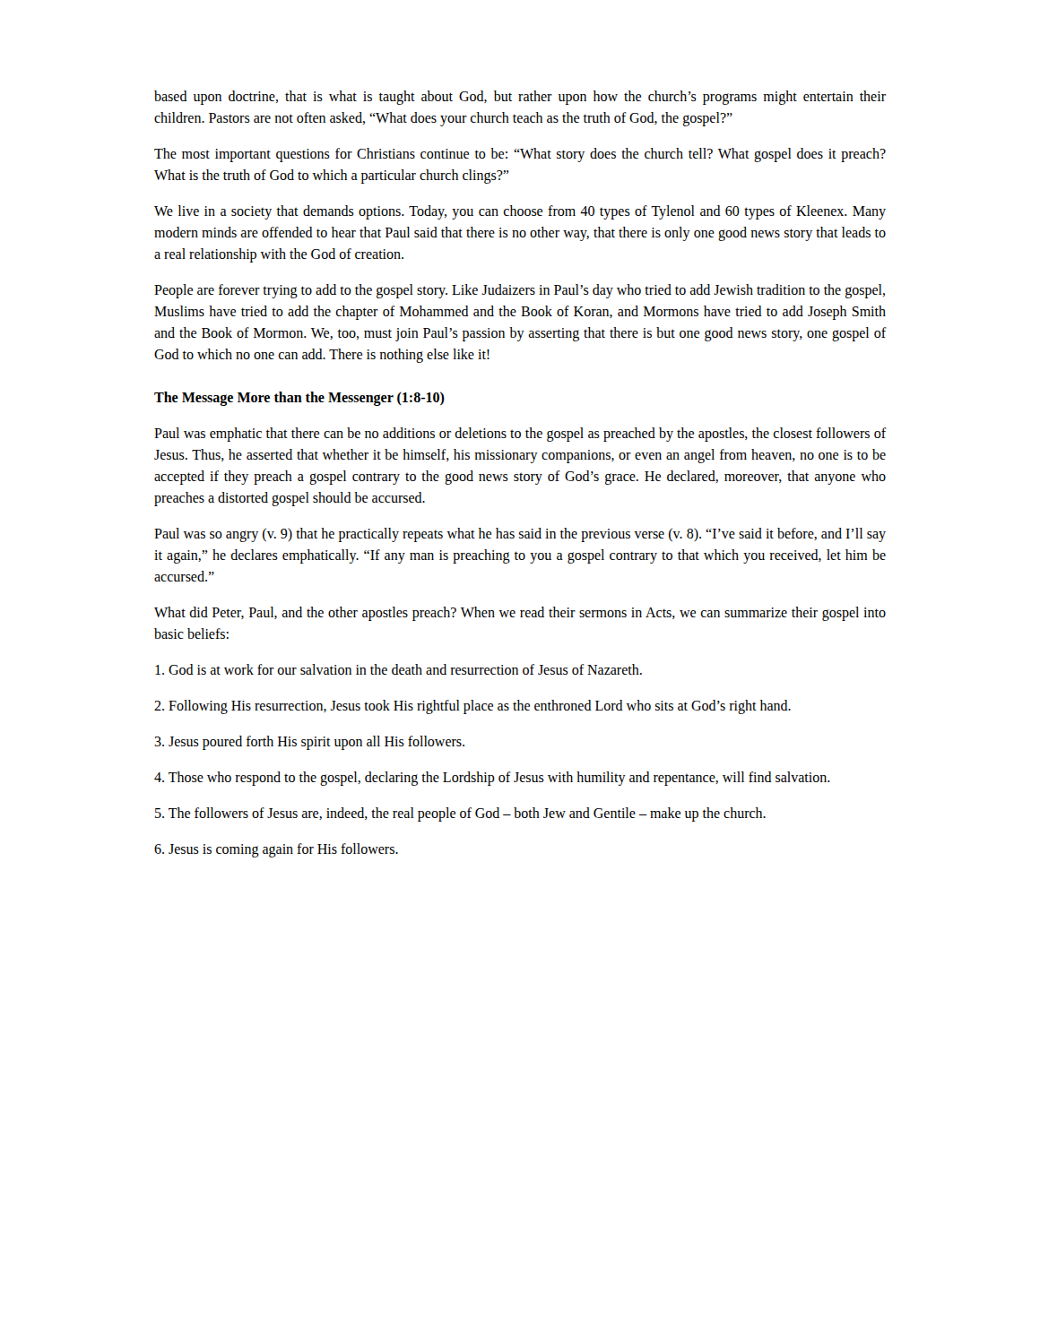based upon doctrine, that is what is taught about God, but rather upon how the church’s programs might entertain their children. Pastors are not often asked, “What does your church teach as the truth of God, the gospel?”
The most important questions for Christians continue to be: “What story does the church tell? What gospel does it preach? What is the truth of God to which a particular church clings?”
We live in a society that demands options. Today, you can choose from 40 types of Tylenol and 60 types of Kleenex. Many modern minds are offended to hear that Paul said that there is no other way, that there is only one good news story that leads to a real relationship with the God of creation.
People are forever trying to add to the gospel story. Like Judaizers in Paul’s day who tried to add Jewish tradition to the gospel, Muslims have tried to add the chapter of Mohammed and the Book of Koran, and Mormons have tried to add Joseph Smith and the Book of Mormon. We, too, must join Paul’s passion by asserting that there is but one good news story, one gospel of God to which no one can add. There is nothing else like it!
The Message More than the Messenger (1:8-10)
Paul was emphatic that there can be no additions or deletions to the gospel as preached by the apostles, the closest followers of Jesus. Thus, he asserted that whether it be himself, his missionary companions, or even an angel from heaven, no one is to be accepted if they preach a gospel contrary to the good news story of God’s grace. He declared, moreover, that anyone who preaches a distorted gospel should be accursed.
Paul was so angry (v. 9) that he practically repeats what he has said in the previous verse (v. 8). “I’ve said it before, and I’ll say it again,” he declares emphatically. “If any man is preaching to you a gospel contrary to that which you received, let him be accursed.”
What did Peter, Paul, and the other apostles preach? When we read their sermons in Acts, we can summarize their gospel into basic beliefs:
1. God is at work for our salvation in the death and resurrection of Jesus of Nazareth.
2. Following His resurrection, Jesus took His rightful place as the enthroned Lord who sits at God’s right hand.
3. Jesus poured forth His spirit upon all His followers.
4. Those who respond to the gospel, declaring the Lordship of Jesus with humility and repentance, will find salvation.
5. The followers of Jesus are, indeed, the real people of God – both Jew and Gentile – make up the church.
6. Jesus is coming again for His followers.